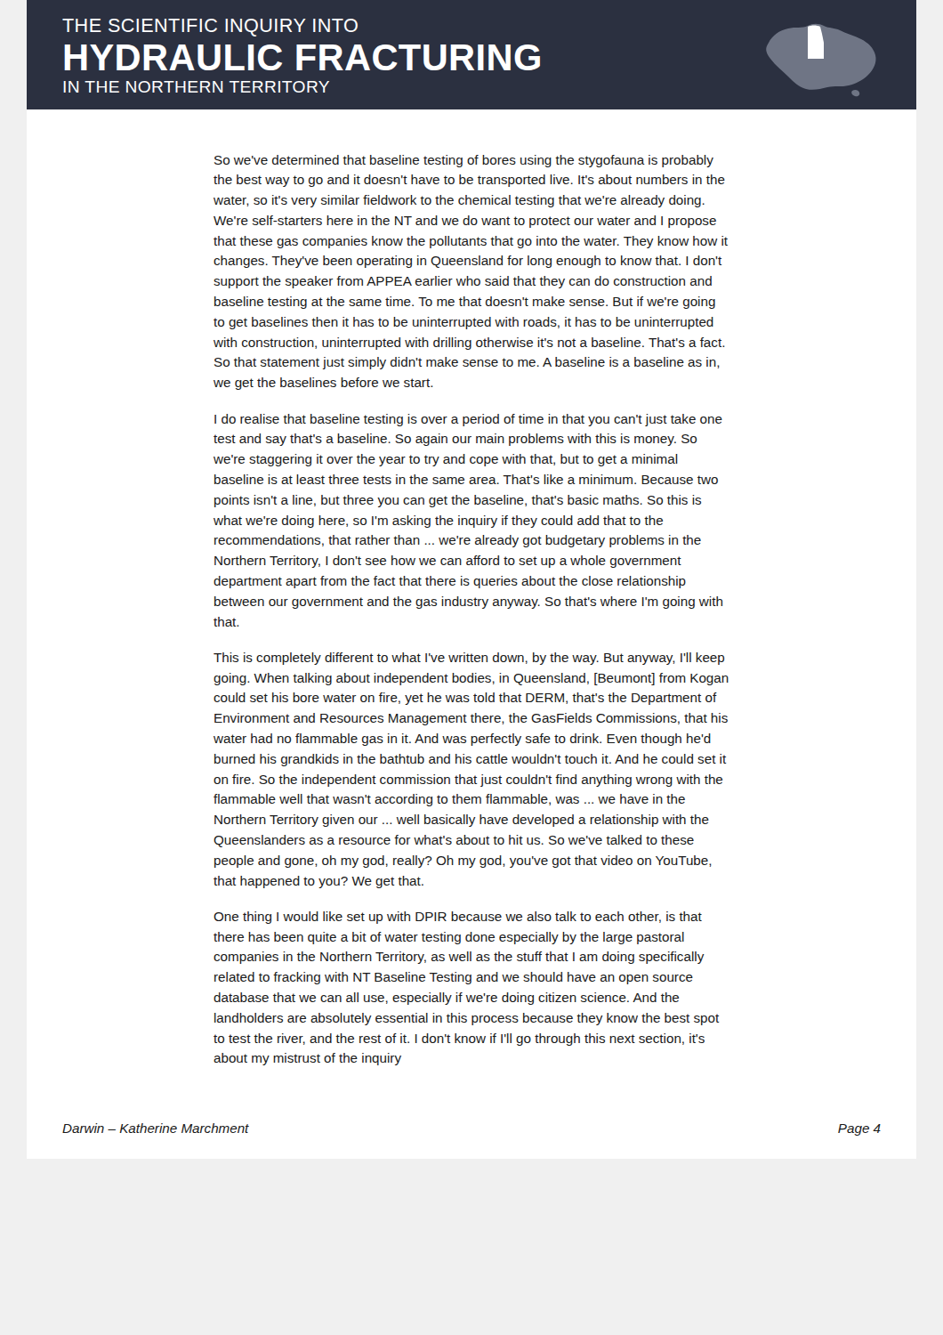The Scientific Inquiry into
Hydraulic Fracturing
in the Northern Territory
So we've determined that baseline testing of bores using the stygofauna is probably the best way to go and it doesn't have to be transported live. It's about numbers in the water, so it's very similar fieldwork to the chemical testing that we're already doing. We're self-starters here in the NT and we do want to protect our water and I propose that these gas companies know the pollutants that go into the water. They know how it changes. They've been operating in Queensland for long enough to know that. I don't support the speaker from APPEA earlier who said that they can do construction and baseline testing at the same time. To me that doesn't make sense. But if we're going to get baselines then it has to be uninterrupted with roads, it has to be uninterrupted with construction, uninterrupted with drilling otherwise it's not a baseline. That's a fact. So that statement just simply didn't make sense to me. A baseline is a baseline as in, we get the baselines before we start.
I do realise that baseline testing is over a period of time in that you can't just take one test and say that's a baseline. So again our main problems with this is money. So we're staggering it over the year to try and cope with that, but to get a minimal baseline is at least three tests in the same area. That's like a minimum. Because two points isn't a line, but three you can get the baseline, that's basic maths. So this is what we're doing here, so I'm asking the inquiry if they could add that to the recommendations, that rather than ... we're already got budgetary problems in the Northern Territory, I don't see how we can afford to set up a whole government department apart from the fact that there is queries about the close relationship between our government and the gas industry anyway. So that's where I'm going with that.
This is completely different to what I've written down, by the way. But anyway, I'll keep going. When talking about independent bodies, in Queensland, [Beumont] from Kogan could set his bore water on fire, yet he was told that DERM, that's the Department of Environment and Resources Management there, the GasFields Commissions, that his water had no flammable gas in it. And was perfectly safe to drink. Even though he'd burned his grandkids in the bathtub and his cattle wouldn't touch it. And he could set it on fire. So the independent commission that just couldn't find anything wrong with the flammable well that wasn't according to them flammable, was ... we have in the Northern Territory given our ... well basically have developed a relationship with the Queenslanders as a resource for what's about to hit us. So we've talked to these people and gone, oh my god, really? Oh my god, you've got that video on YouTube, that happened to you? We get that.
One thing I would like set up with DPIR because we also talk to each other, is that there has been quite a bit of water testing done especially by the large pastoral companies in the Northern Territory, as well as the stuff that I am doing specifically related to fracking with NT Baseline Testing and we should have an open source database that we can all use, especially if we're doing citizen science. And the landholders are absolutely essential in this process because they know the best spot to test the river, and the rest of it. I don't know if I'll go through this next section, it's about my mistrust of the inquiry
Darwin – Katherine Marchment
Page 4